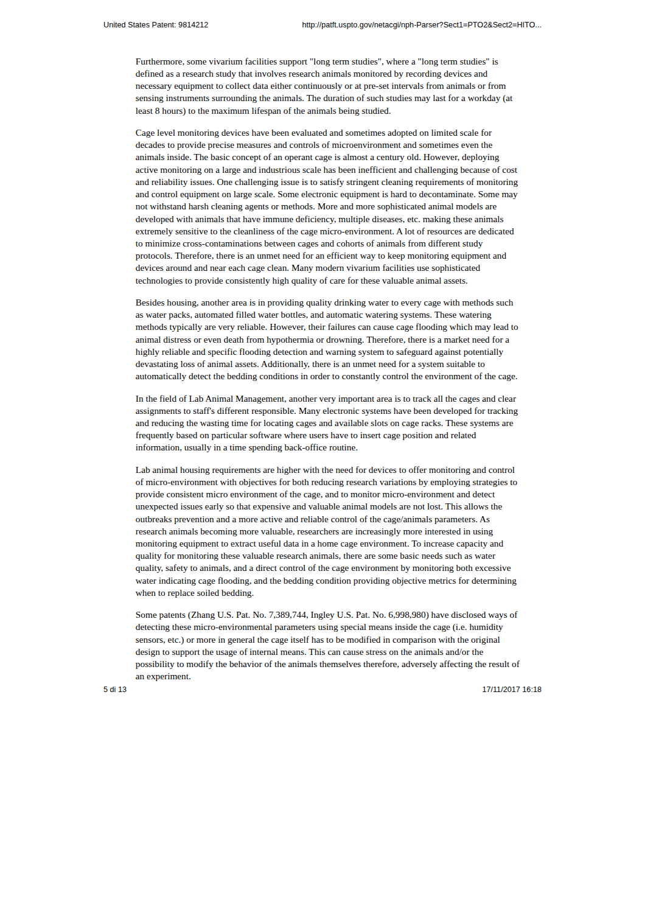United States Patent: 9814212
http://patft.uspto.gov/netacgi/nph-Parser?Sect1=PTO2&Sect2=HITO...
Furthermore, some vivarium facilities support "long term studies", where a "long term studies" is defined as a research study that involves research animals monitored by recording devices and necessary equipment to collect data either continuously or at pre-set intervals from animals or from sensing instruments surrounding the animals. The duration of such studies may last for a workday (at least 8 hours) to the maximum lifespan of the animals being studied.
Cage level monitoring devices have been evaluated and sometimes adopted on limited scale for decades to provide precise measures and controls of microenvironment and sometimes even the animals inside. The basic concept of an operant cage is almost a century old. However, deploying active monitoring on a large and industrious scale has been inefficient and challenging because of cost and reliability issues. One challenging issue is to satisfy stringent cleaning requirements of monitoring and control equipment on large scale. Some electronic equipment is hard to decontaminate. Some may not withstand harsh cleaning agents or methods. More and more sophisticated animal models are developed with animals that have immune deficiency, multiple diseases, etc. making these animals extremely sensitive to the cleanliness of the cage micro-environment. A lot of resources are dedicated to minimize cross-contaminations between cages and cohorts of animals from different study protocols. Therefore, there is an unmet need for an efficient way to keep monitoring equipment and devices around and near each cage clean. Many modern vivarium facilities use sophisticated technologies to provide consistently high quality of care for these valuable animal assets.
Besides housing, another area is in providing quality drinking water to every cage with methods such as water packs, automated filled water bottles, and automatic watering systems. These watering methods typically are very reliable. However, their failures can cause cage flooding which may lead to animal distress or even death from hypothermia or drowning. Therefore, there is a market need for a highly reliable and specific flooding detection and warning system to safeguard against potentially devastating loss of animal assets. Additionally, there is an unmet need for a system suitable to automatically detect the bedding conditions in order to constantly control the environment of the cage.
In the field of Lab Animal Management, another very important area is to track all the cages and clear assignments to staff's different responsible. Many electronic systems have been developed for tracking and reducing the wasting time for locating cages and available slots on cage racks. These systems are frequently based on particular software where users have to insert cage position and related information, usually in a time spending back-office routine.
Lab animal housing requirements are higher with the need for devices to offer monitoring and control of micro-environment with objectives for both reducing research variations by employing strategies to provide consistent micro environment of the cage, and to monitor micro-environment and detect unexpected issues early so that expensive and valuable animal models are not lost. This allows the outbreaks prevention and a more active and reliable control of the cage/animals parameters. As research animals becoming more valuable, researchers are increasingly more interested in using monitoring equipment to extract useful data in a home cage environment. To increase capacity and quality for monitoring these valuable research animals, there are some basic needs such as water quality, safety to animals, and a direct control of the cage environment by monitoring both excessive water indicating cage flooding, and the bedding condition providing objective metrics for determining when to replace soiled bedding.
Some patents (Zhang U.S. Pat. No. 7,389,744, Ingley U.S. Pat. No. 6,998,980) have disclosed ways of detecting these micro-environmental parameters using special means inside the cage (i.e. humidity sensors, etc.) or more in general the cage itself has to be modified in comparison with the original design to support the usage of internal means. This can cause stress on the animals and/or the possibility to modify the behavior of the animals themselves therefore, adversely affecting the result of an experiment.
5 di 13
17/11/2017 16:18